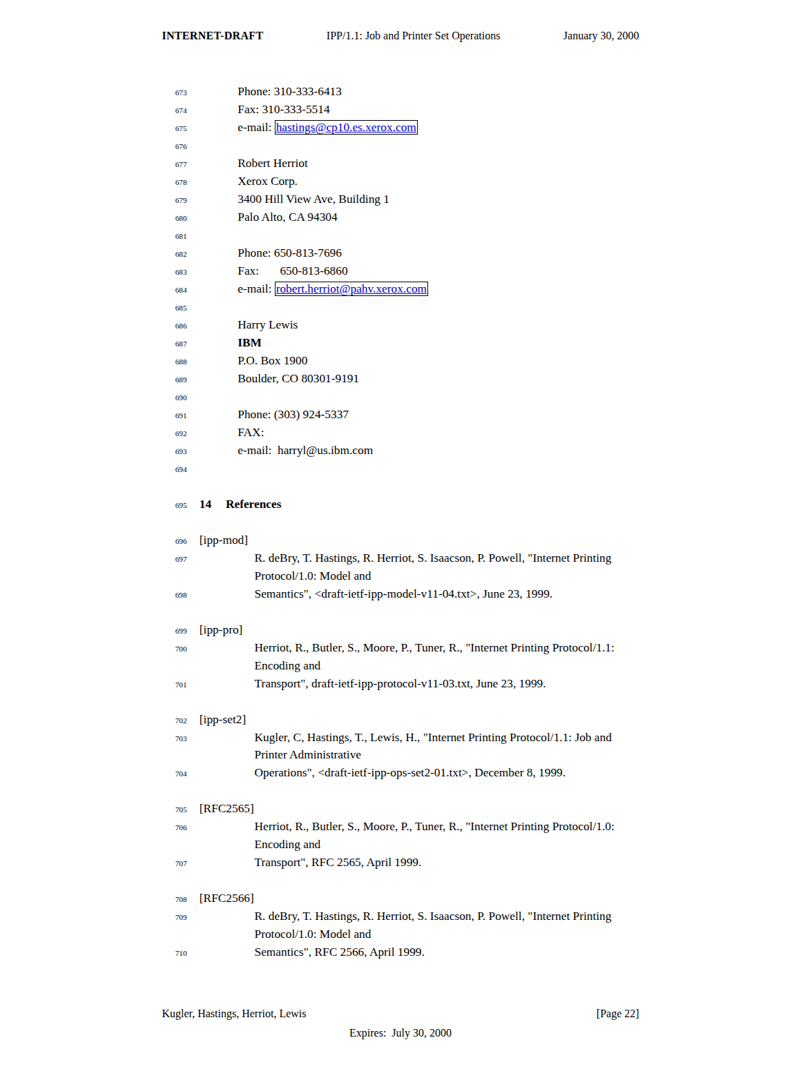INTERNET-DRAFT
IPP/1.1: Job and Printer Set Operations
January 30, 2000
673 Phone: 310-333-6413
674 Fax: 310-333-5514
675 e-mail: hastings@cp10.es.xerox.com
676
677 Robert Herriot
678 Xerox Corp.
6793400 Hill View Ave, Building 1
680 Palo Alto, CA 94304
681
682 Phone: 650-813-7696
683 Fax: 650-813-6860
684 e-mail: robert.herriot@pahv.xerox.com
685
686 Harry Lewis
687 IBM
688 P.O. Box 1900
689 Boulder, CO 80301-9191
690
691 Phone: (303) 924-5337
692 FAX:
693 e-mail: harryl@us.ibm.com
694
69514
References
696[ipp-mod]
697 R. deBry, T. Hastings, R. Herriot, S. Isaacson, P. Powell, "Internet Printing Protocol/1.0: Model and
698 Semantics", <draft-ietf-ipp-model-v11-04.txt>, June 23, 1999.
699[ipp-pro]
700 Herriot, R., Butler, S., Moore, P., Tuner, R., "Internet Printing Protocol/1.1: Encoding and
701 Transport", draft-ietf-ipp-protocol-v11-03.txt, June 23, 1999.
702[ipp-set2]
703 Kugler, C, Hastings, T., Lewis, H., "Internet Printing Protocol/1.1: Job and Printer Administrative
704 Operations", <draft-ietf-ipp-ops-set2-01.txt>, December 8, 1999.
705[RFC2565]
706 Herriot, R., Butler, S., Moore, P., Tuner, R., "Internet Printing Protocol/1.0: Encoding and
707 Transport", RFC 2565, April 1999.
708[RFC2566]
709 R. deBry, T. Hastings, R. Herriot, S. Isaacson, P. Powell, "Internet Printing Protocol/1.0: Model and
710 Semantics", RFC 2566, April 1999.
Kugler, Hastings, Herriot, Lewis
[Page 22]
Expires: July 30, 2000